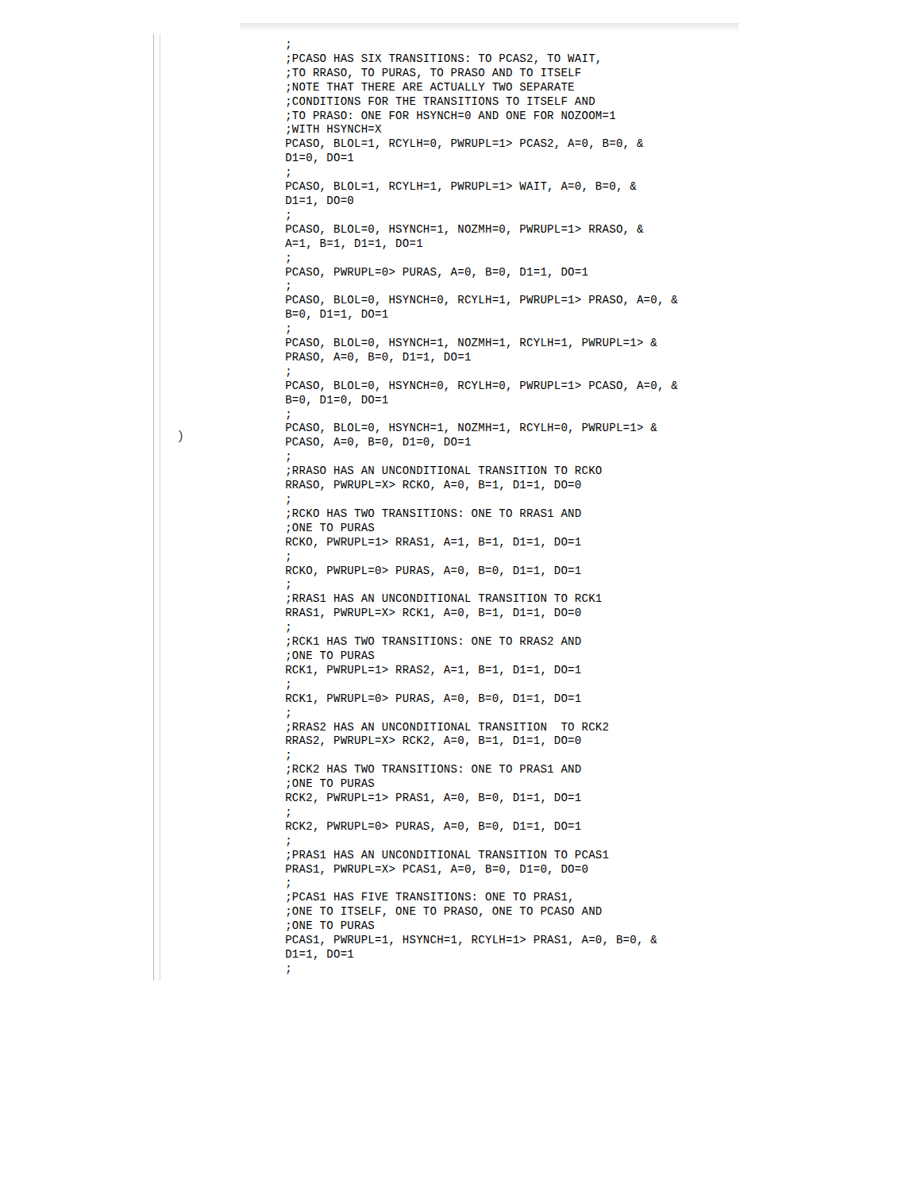)
;
;PCASO HAS SIX TRANSITIONS: TO PCAS2, TO WAIT,
;TO RRASO, TO PURAS, TO PRASO AND TO ITSELF
;NOTE THAT THERE ARE ACTUALLY TWO SEPARATE
;CONDITIONS FOR THE TRANSITIONS TO ITSELF AND
;TO PRASO: ONE FOR HSYNCH=0 AND ONE FOR NOZOOM=1
;WITH HSYNCH=X
PCASO, BLOL=1, RCYLH=0, PWRUPL=1> PCAS2, A=0, B=0, &
D1=0, DO=1
;
PCASO, BLOL=1, RCYLH=1, PWRUPL=1> WAIT, A=0, B=0, &
D1=1, DO=0
;
PCASO, BLOL=0, HSYNCH=1, NOZMH=0, PWRUPL=1> RRASO, &
A=1, B=1, D1=1, DO=1
;
PCASO, PWRUPL=0> PURAS, A=0, B=0, D1=1, DO=1
;
PCASO, BLOL=0, HSYNCH=0, RCYLH=1, PWRUPL=1> PRASO, A=0, &
B=0, D1=1, DO=1
;
PCASO, BLOL=0, HSYNCH=1, NOZMH=1, RCYLH=1, PWRUPL=1> &
PRASO, A=0, B=0, D1=1, DO=1
;
PCASO, BLOL=0, HSYNCH=0, RCYLH=0, PWRUPL=1> PCASO, A=0, &
B=0, D1=0, DO=1
;
PCASO, BLOL=0, HSYNCH=1, NOZMH=1, RCYLH=0, PWRUPL=1> &
PCASO, A=0, B=0, D1=0, DO=1
;
;RRASO HAS AN UNCONDITIONAL TRANSITION TO RCKO
RRASO, PWRUPL=X> RCKO, A=0, B=1, D1=1, DO=0
;
;RCKO HAS TWO TRANSITIONS: ONE TO RRAS1 AND
;ONE TO PURAS
RCKO, PWRUPL=1> RRAS1, A=1, B=1, D1=1, DO=1
;
RCKO, PWRUPL=0> PURAS, A=0, B=0, D1=1, DO=1
;
;RRAS1 HAS AN UNCONDITIONAL TRANSITION TO RCK1
RRAS1, PWRUPL=X> RCK1, A=0, B=1, D1=1, DO=0
;
;RCK1 HAS TWO TRANSITIONS: ONE TO RRAS2 AND
;ONE TO PURAS
RCK1, PWRUPL=1> RRAS2, A=1, B=1, D1=1, DO=1
;
RCK1, PWRUPL=0> PURAS, A=0, B=0, D1=1, DO=1
;
;RRAS2 HAS AN UNCONDITIONAL TRANSITION  TO RCK2
RRAS2, PWRUPL=X> RCK2, A=0, B=1, D1=1, DO=0
;
;RCK2 HAS TWO TRANSITIONS: ONE TO PRAS1 AND
;ONE TO PURAS
RCK2, PWRUPL=1> PRAS1, A=0, B=0, D1=1, DO=1
;
RCK2, PWRUPL=0> PURAS, A=0, B=0, D1=1, DO=1
;
;PRAS1 HAS AN UNCONDITIONAL TRANSITION TO PCAS1
PRAS1, PWRUPL=X> PCAS1, A=0, B=0, D1=0, DO=0
;
;PCAS1 HAS FIVE TRANSITIONS: ONE TO PRAS1,
;ONE TO ITSELF, ONE TO PRASO, ONE TO PCASO AND
;ONE TO PURAS
PCAS1, PWRUPL=1, HSYNCH=1, RCYLH=1> PRAS1, A=0, B=0, &
D1=1, DO=1
;